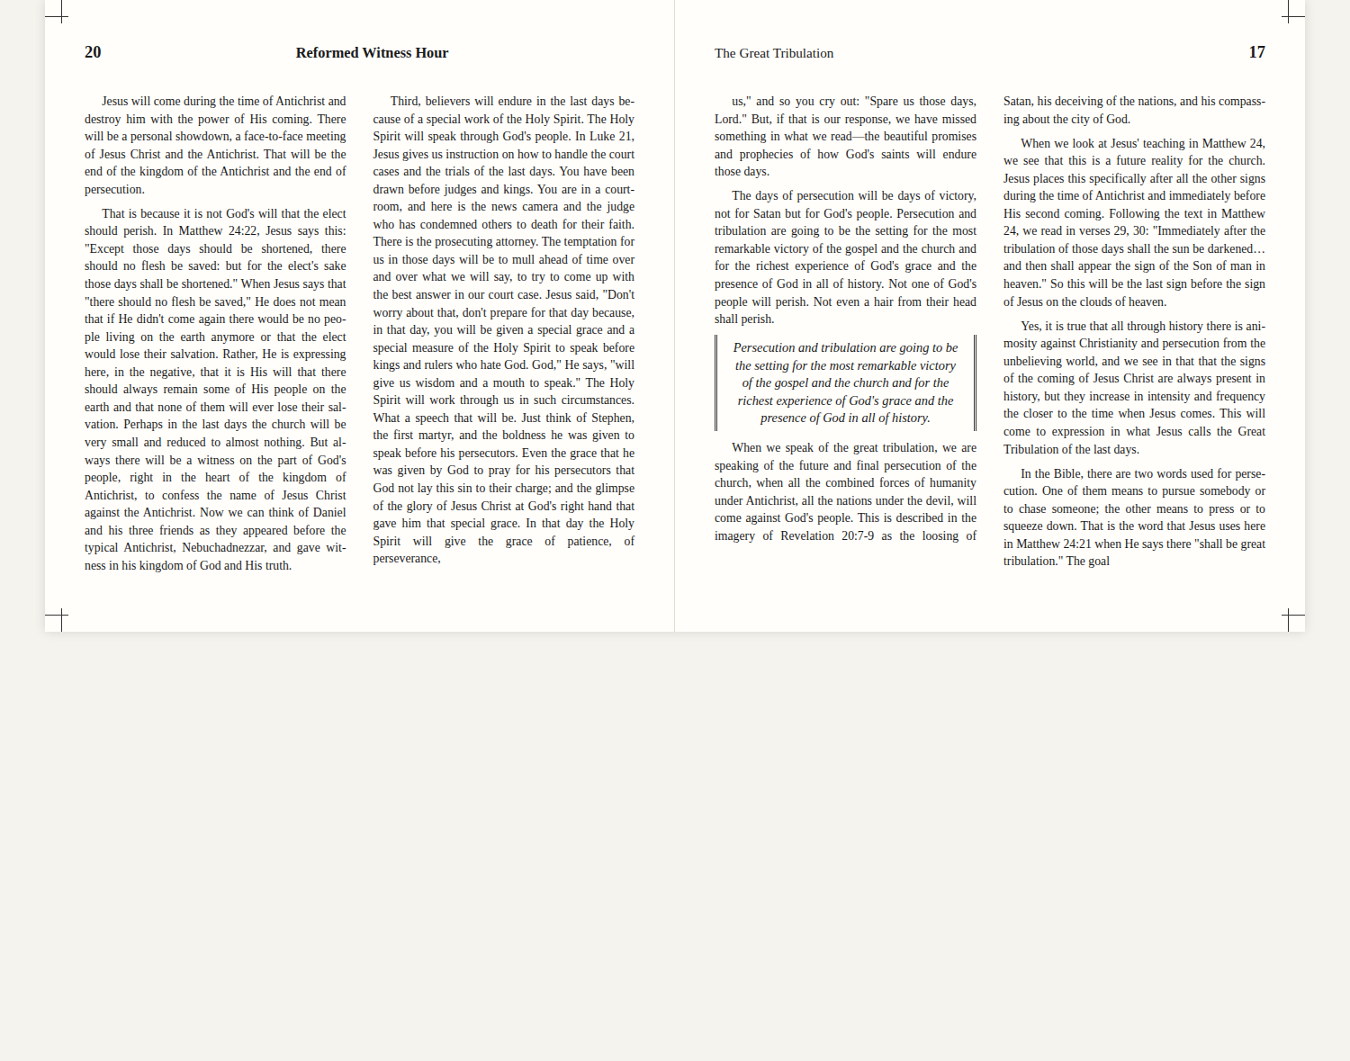20 Reformed Witness Hour
Jesus will come during the time of Antichrist and destroy him with the power of His coming. There will be a personal showdown, a face-to-face meeting of Jesus Christ and the Antichrist. That will be the end of the kingdom of the Antichrist and the end of persecution.
That is because it is not God's will that the elect should perish. In Matthew 24:22, Jesus says this: "Except those days should be shortened, there should no flesh be saved: but for the elect's sake those days shall be shortened." When Jesus says that "there should no flesh be saved," He does not mean that if He didn't come again there would be no people living on the earth anymore or that the elect would lose their salvation. Rather, He is expressing here, in the negative, that it is His will that there should always remain some of His people on the earth and that none of them will ever lose their salvation. Perhaps in the last days the church will be very small and reduced to almost nothing. But always there will be a witness on the part of God's people, right in the heart of the kingdom of Antichrist, to confess the name of Jesus Christ against the Antichrist. Now we can think of Daniel and his three friends as they appeared before the typical Antichrist, Nebuchadnezzar, and gave witness in his kingdom of God and His truth.
Third, believers will endure in the last days because of a special work of the Holy Spirit. The Holy Spirit will speak through God's people. In Luke 21, Jesus gives us instruction on how to handle the court cases and the trials of the last days. You have been drawn before judges and kings. You are in a courtroom, and here is the news camera and the judge who has condemned others to death for their faith. There is the prosecuting attorney. The temptation for us in those days will be to mull ahead of time over and over what we will say, to try to come up with the best answer in our court case. Jesus said, "Don't worry about that, don't prepare for that day because, in that day, you will be given a special grace and a special measure of the Holy Spirit to speak before kings and rulers who hate God. God," He says, "will give us wisdom and a mouth to speak." The Holy Spirit will work through us in such circumstances. What a speech that will be. Just think of Stephen, the first martyr, and the boldness he was given to speak before his persecutors. Even the grace that he was given by God to pray for his persecutors that God not lay this sin to their charge; and the glimpse of the glory of Jesus Christ at God's right hand that gave him that special grace. In that day the Holy Spirit will give the grace of patience, of perseverance,
The Great Tribulation 17
us," and so you cry out: "Spare us those days, Lord." But, if that is our response, we have missed something in what we read—the beautiful promises and prophecies of how God's saints will endure those days.
The days of persecution will be days of victory, not for Satan but for God's people. Persecution and tribulation are going to be the setting for the most remarkable victory of the gospel and the church and for the richest experience of God's grace and the presence of God in all of history. Not one of God's people will perish. Not even a hair from their head shall perish.
Persecution and tribulation are going to be the setting for the most remarkable victory of the gospel and the church and for the richest experience of God's grace and the presence of God in all of history.
When we speak of the great tribulation, we are speaking of the future and final persecution of the church, when all the combined forces of humanity under Antichrist, all the nations under the devil, will come against God's people. This is described in the imagery of Revelation 20:7-9 as the loosing of Satan, his deceiving of the nations, and his compassing about the city of God.
When we look at Jesus' teaching in Matthew 24, we see that this is a future reality for the church. Jesus places this specifically after all the other signs during the time of Antichrist and immediately before His second coming. Following the text in Matthew 24, we read in verses 29, 30: "Immediately after the tribulation of those days shall the sun be darkened…and then shall appear the sign of the Son of man in heaven." So this will be the last sign before the sign of Jesus on the clouds of heaven.
Yes, it is true that all through history there is animosity against Christianity and persecution from the unbelieving world, and we see in that that the signs of the coming of Jesus Christ are always present in history, but they increase in intensity and frequency the closer to the time when Jesus comes. This will come to expression in what Jesus calls the Great Tribulation of the last days.
In the Bible, there are two words used for persecution. One of them means to pursue somebody or to chase someone; the other means to press or to squeeze down. That is the word that Jesus uses here in Matthew 24:21 when He says there "shall be great tribulation." The goal